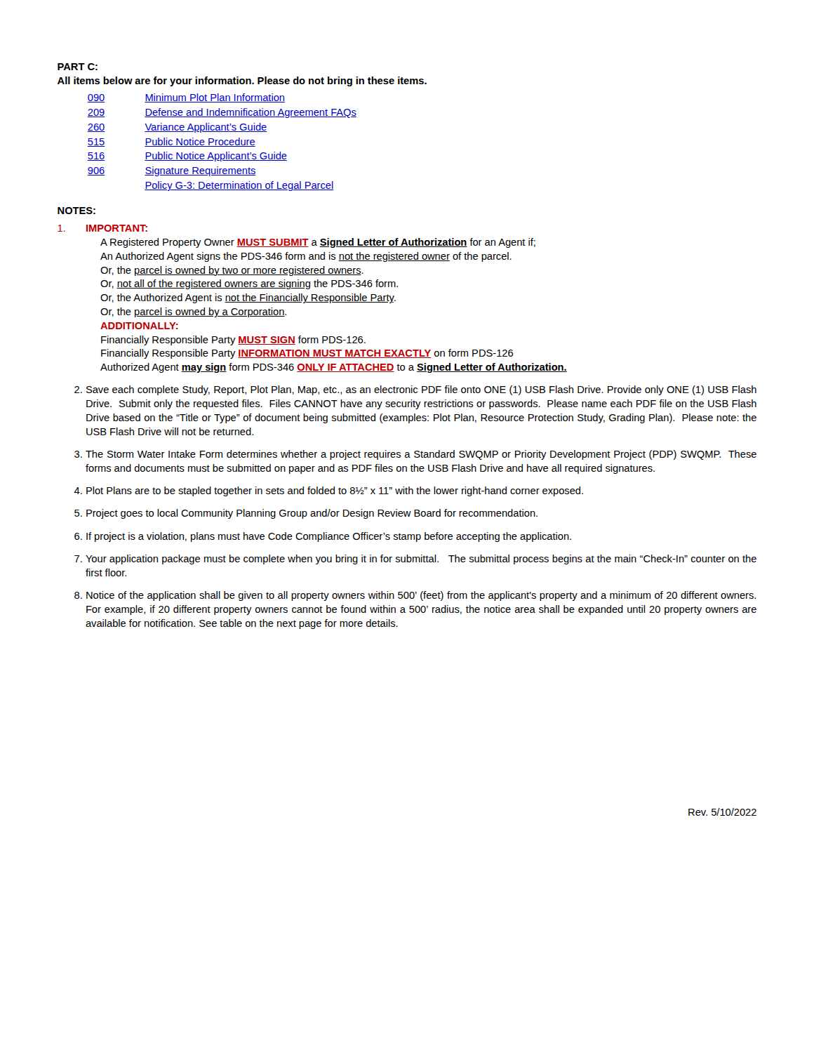PART C:
All items below are for your information. Please do not bring in these items.
| 090 | Minimum Plot Plan Information |
| 209 | Defense and Indemnification Agreement FAQs |
| 260 | Variance Applicant’s Guide |
| 515 | Public Notice Procedure |
| 516 | Public Notice Applicant’s Guide |
| 906 | Signature Requirements |
| | Policy G-3: Determination of Legal Parcel |
NOTES:
1. IMPORTANT:
A Registered Property Owner MUST SUBMIT a Signed Letter of Authorization for an Agent if;
An Authorized Agent signs the PDS-346 form and is not the registered owner of the parcel.
Or, the parcel is owned by two or more registered owners.
Or, not all of the registered owners are signing the PDS-346 form.
Or, the Authorized Agent is not the Financially Responsible Party.
Or, the parcel is owned by a Corporation.
ADDITIONALLY:
Financially Responsible Party MUST SIGN form PDS-126.
Financially Responsible Party INFORMATION MUST MATCH EXACTLY on form PDS-126
Authorized Agent may sign form PDS-346 ONLY IF ATTACHED to a Signed Letter of Authorization.
Save each complete Study, Report, Plot Plan, Map, etc., as an electronic PDF file onto ONE (1) USB Flash Drive. Provide only ONE (1) USB Flash Drive. Submit only the requested files. Files CANNOT have any security restrictions or passwords. Please name each PDF file on the USB Flash Drive based on the “Title or Type” of document being submitted (examples: Plot Plan, Resource Protection Study, Grading Plan). Please note: the USB Flash Drive will not be returned.
The Storm Water Intake Form determines whether a project requires a Standard SWQMP or Priority Development Project (PDP) SWQMP. These forms and documents must be submitted on paper and as PDF files on the USB Flash Drive and have all required signatures.
Plot Plans are to be stapled together in sets and folded to 8½” x 11” with the lower right-hand corner exposed.
Project goes to local Community Planning Group and/or Design Review Board for recommendation.
If project is a violation, plans must have Code Compliance Officer’s stamp before accepting the application.
Your application package must be complete when you bring it in for submittal. The submittal process begins at the main “Check-In” counter on the first floor.
Notice of the application shall be given to all property owners within 500’ (feet) from the applicant's property and a minimum of 20 different owners. For example, if 20 different property owners cannot be found within a 500’ radius, the notice area shall be expanded until 20 property owners are available for notification. See table on the next page for more details.
Rev. 5/10/2022